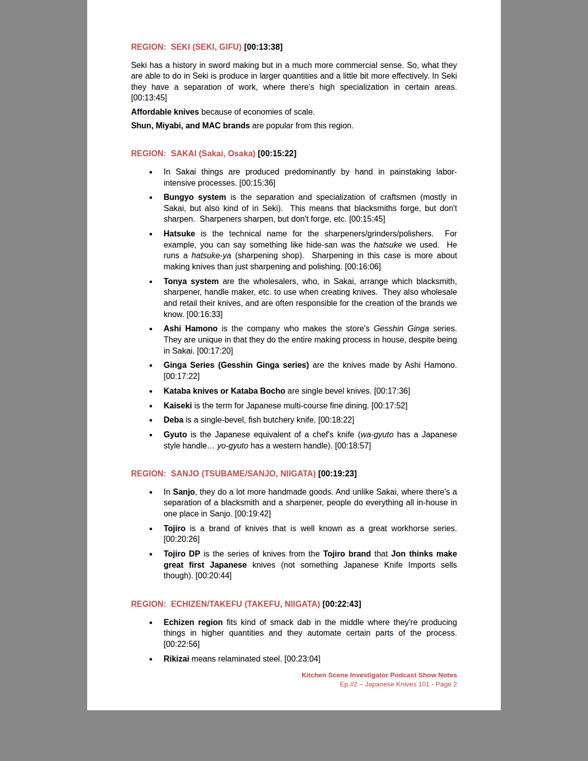REGION: SEKI (SEKI, GIFU) [00:13:38]
Seki has a history in sword making but in a much more commercial sense. So, what they are able to do in Seki is produce in larger quantities and a little bit more effectively. In Seki they have a separation of work, where there's high specialization in certain areas. [00:13:45]
Affordable knives because of economies of scale.
Shun, Miyabi, and MAC brands are popular from this region.
REGION: SAKAI (Sakai, Osaka) [00:15:22]
In Sakai things are produced predominantly by hand in painstaking labor-intensive processes. [00:15:36]
Bungyo system is the separation and specialization of craftsmen (mostly in Sakai, but also kind of in Seki). This means that blacksmiths forge, but don't sharpen. Sharpeners sharpen, but don't forge, etc. [00:15:45]
Hatsuke is the technical name for the sharpeners/grinders/polishers. For example, you can say something like hide-san was the hatsuke we used. He runs a hatsuke-ya (sharpening shop). Sharpening in this case is more about making knives than just sharpening and polishing. [00:16:06]
Tonya system are the wholesalers, who, in Sakai, arrange which blacksmith, sharpener, handle maker, etc. to use when creating knives. They also wholesale and retail their knives, and are often responsible for the creation of the brands we know. [00:16:33]
Ashi Hamono is the company who makes the store's Gesshin Ginga series. They are unique in that they do the entire making process in house, despite being in Sakai. [00:17:20]
Ginga Series (Gesshin Ginga series) are the knives made by Ashi Hamono. [00:17:22]
Kataba knives or Kataba Bocho are single bevel knives. [00:17:36]
Kaiseki is the term for Japanese multi-course fine dining. [00:17:52]
Deba is a single-bevel, fish butchery knife. [00:18:22]
Gyuto is the Japanese equivalent of a chef's knife (wa-gyuto has a Japanese style handle… yo-gyuto has a western handle). [00:18:57]
REGION: SANJO (TSUBAME/SANJO, NIIGATA) [00:19:23]
In Sanjo, they do a lot more handmade goods. And unlike Sakai, where there's a separation of a blacksmith and a sharpener, people do everything all in-house in one place in Sanjo. [00:19:42]
Tojiro is a brand of knives that is well known as a great workhorse series. [00:20:26]
Tojiro DP is the series of knives from the Tojiro brand that Jon thinks make great first Japanese knives (not something Japanese Knife Imports sells though). [00:20:44]
REGION: ECHIZEN/TAKEFU (TAKEFU, NIIGATA) [00:22:43]
Echizen region fits kind of smack dab in the middle where they're producing things in higher quantities and they automate certain parts of the process. [00:22:56]
Rikizai means relaminated steel. [00:23:04]
Kitchen Scene Investigator Podcast Show Notes
Ep.#2 – Japanese Knives 101 - Page 2